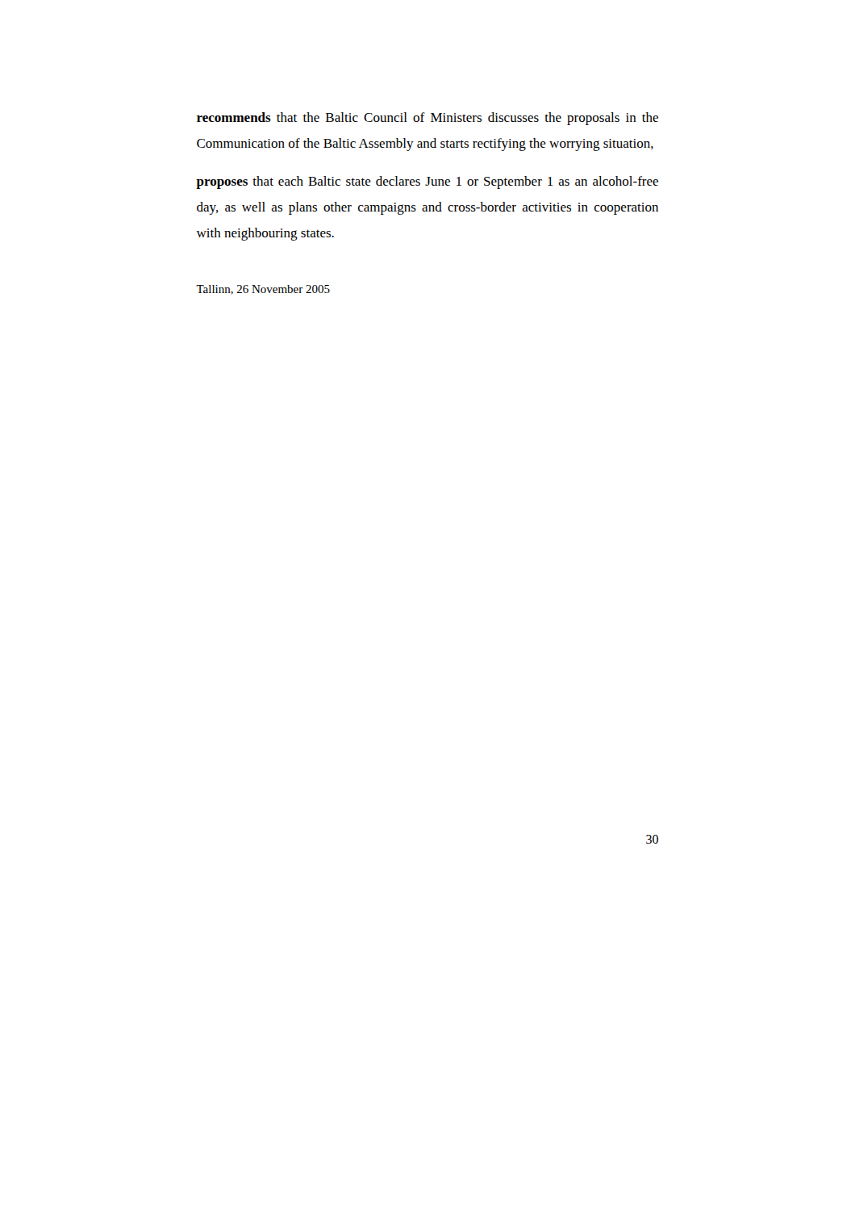recommends that the Baltic Council of Ministers discusses the proposals in the Communication of the Baltic Assembly and starts rectifying the worrying situation,
proposes that each Baltic state declares June 1 or September 1 as an alcohol-free day, as well as plans other campaigns and cross-border activities in cooperation with neighbouring states.
Tallinn, 26 November 2005
30